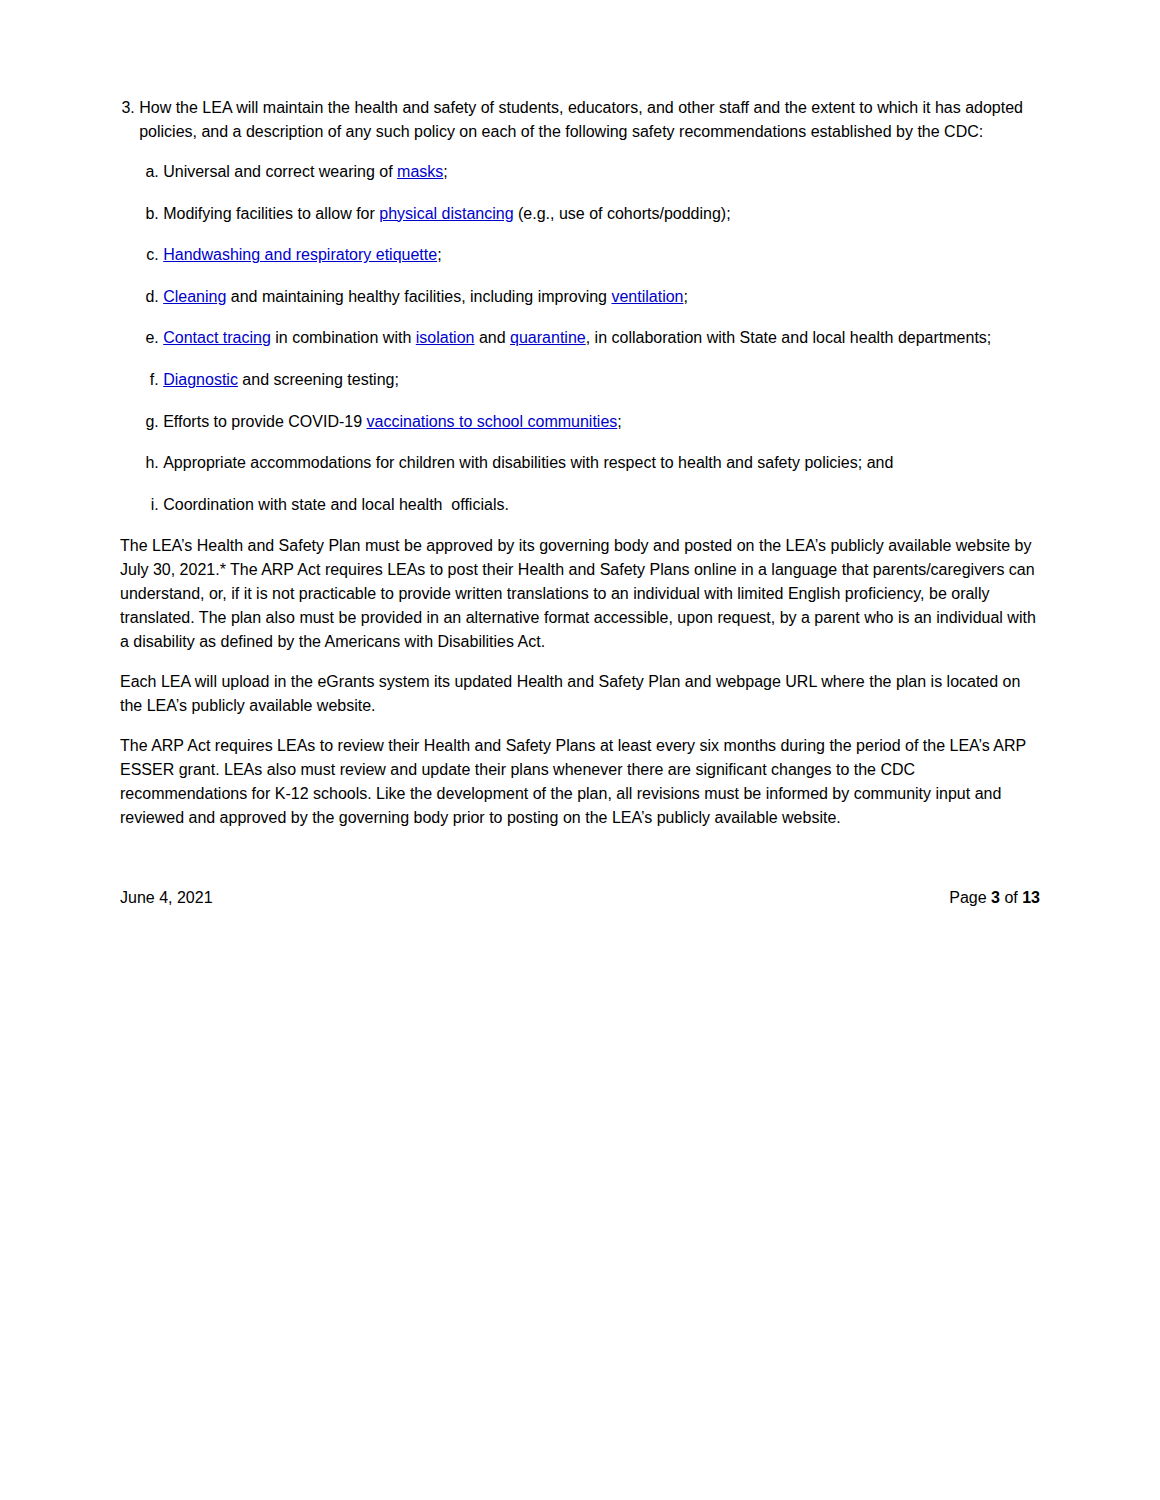How the LEA will maintain the health and safety of students, educators, and other staff and the extent to which it has adopted policies, and a description of any such policy on each of the following safety recommendations established by the CDC:
Universal and correct wearing of masks;
Modifying facilities to allow for physical distancing (e.g., use of cohorts/podding);
Handwashing and respiratory etiquette;
Cleaning and maintaining healthy facilities, including improving ventilation;
Contact tracing in combination with isolation and quarantine, in collaboration with State and local health departments;
Diagnostic and screening testing;
Efforts to provide COVID-19 vaccinations to school communities;
Appropriate accommodations for children with disabilities with respect to health and safety policies; and
Coordination with state and local health officials.
The LEA’s Health and Safety Plan must be approved by its governing body and posted on the LEA’s publicly available website by July 30, 2021.* The ARP Act requires LEAs to post their Health and Safety Plans online in a language that parents/caregivers can understand, or, if it is not practicable to provide written translations to an individual with limited English proficiency, be orally translated. The plan also must be provided in an alternative format accessible, upon request, by a parent who is an individual with a disability as defined by the Americans with Disabilities Act.
Each LEA will upload in the eGrants system its updated Health and Safety Plan and webpage URL where the plan is located on the LEA’s publicly available website.
The ARP Act requires LEAs to review their Health and Safety Plans at least every six months during the period of the LEA’s ARP ESSER grant. LEAs also must review and update their plans whenever there are significant changes to the CDC recommendations for K-12 schools. Like the development of the plan, all revisions must be informed by community input and reviewed and approved by the governing body prior to posting on the LEA’s publicly available website.
June 4, 2021
Page 3 of 13